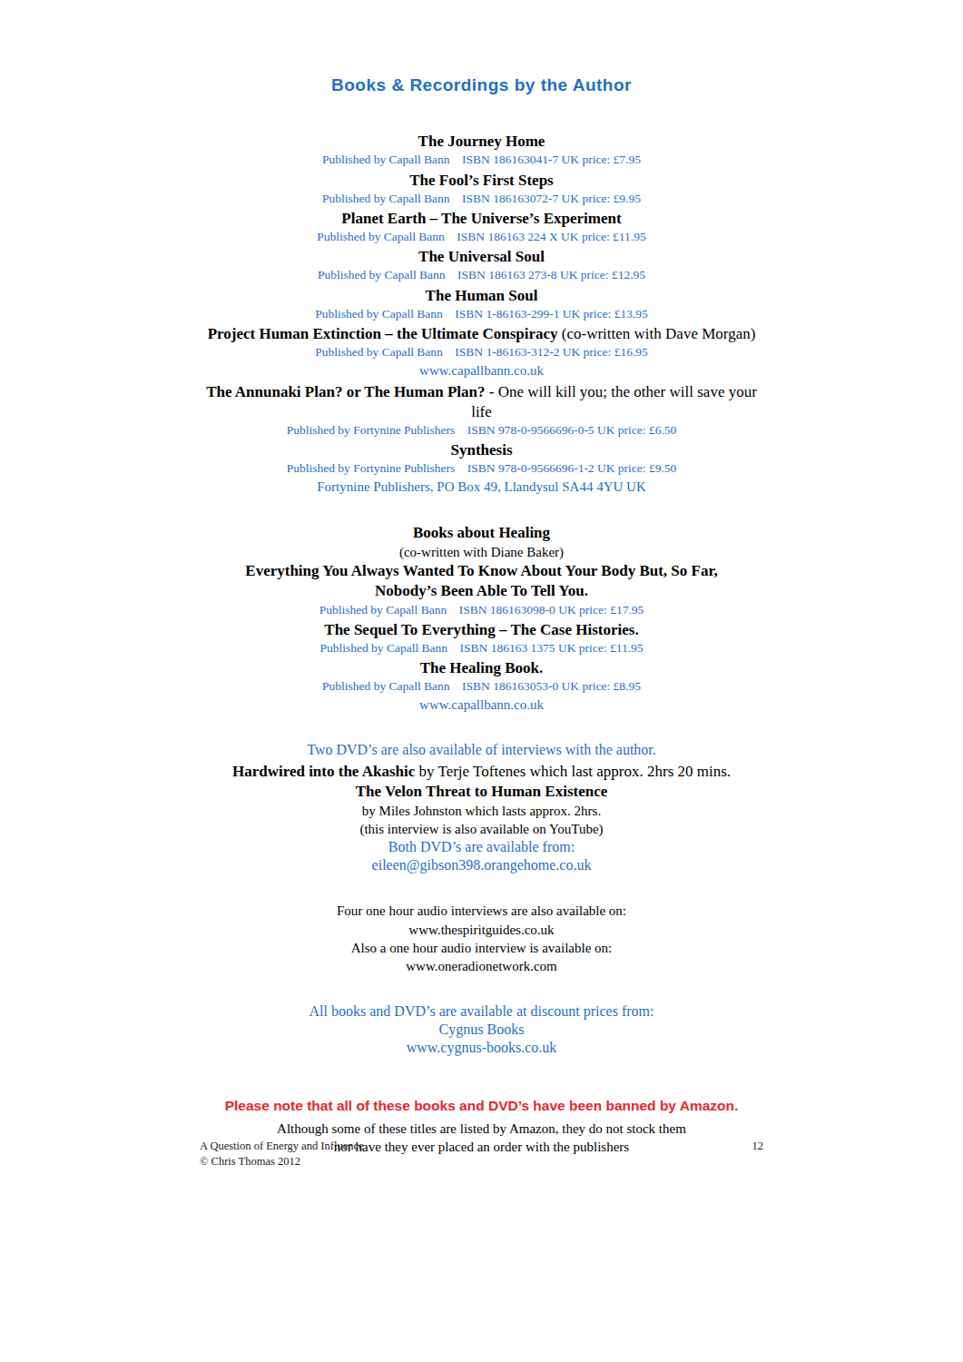Books & Recordings by the Author
The Journey Home
Published by Capall Bann ISBN 186163041-7 UK price: £7.95
The Fool’s First Steps
Published by Capall Bann ISBN 186163072-7 UK price: £9.95
Planet Earth – The Universe’s Experiment
Published by Capall Bann ISBN 186163 224 X UK price: £11.95
The Universal Soul
Published by Capall Bann ISBN 186163 273-8 UK price: £12.95
The Human Soul
Published by Capall Bann ISBN 1-86163-299-1 UK price: £13.95
Project Human Extinction – the Ultimate Conspiracy (co-written with Dave Morgan)
Published by Capall Bann ISBN 1-86163-312-2 UK price: £16.95
www.capallbann.co.uk
The Annunaki Plan? or The Human Plan? - One will kill you; the other will save your life
Published by Fortynine Publishers ISBN 978-0-9566696-0-5 UK price: £6.50
Synthesis
Published by Fortynine Publishers ISBN 978-0-9566696-1-2 UK price: £9.50
Fortynine Publishers, PO Box 49, Llandysul SA44 4YU UK
Books about Healing
(co-written with Diane Baker)
Everything You Always Wanted To Know About Your Body But, So Far,
Nobody’s Been Able To Tell You.
Published by Capall Bann ISBN 186163098-0 UK price: £17.95
The Sequel To Everything – The Case Histories.
Published by Capall Bann ISBN 186163 1375 UK price: £11.95
The Healing Book.
Published by Capall Bann ISBN 186163053-0 UK price: £8.95
www.capallbann.co.uk
Two DVD’s are also available of interviews with the author.
Hardwired into the Akashic by Terje Toftenes which last approx. 2hrs 20 mins.
The Velon Threat to Human Existence
by Miles Johnston which lasts approx. 2hrs.
(this interview is also available on YouTube)
Both DVD’s are available from:
eileen@gibson398.orangehome.co.uk
Four one hour audio interviews are also available on:
www.thespiritguides.co.uk
Also a one hour audio interview is available on:
www.oneradionetwork.com
All books and DVD’s are available at discount prices from:
Cygnus Books
www.cygnus-books.co.uk
Please note that all of these books and DVD’s have been banned by Amazon.
Although some of these titles are listed by Amazon, they do not stock them
nor have they ever placed an order with the publishers
12 A Question of Energy and Influence © Chris Thomas 2012